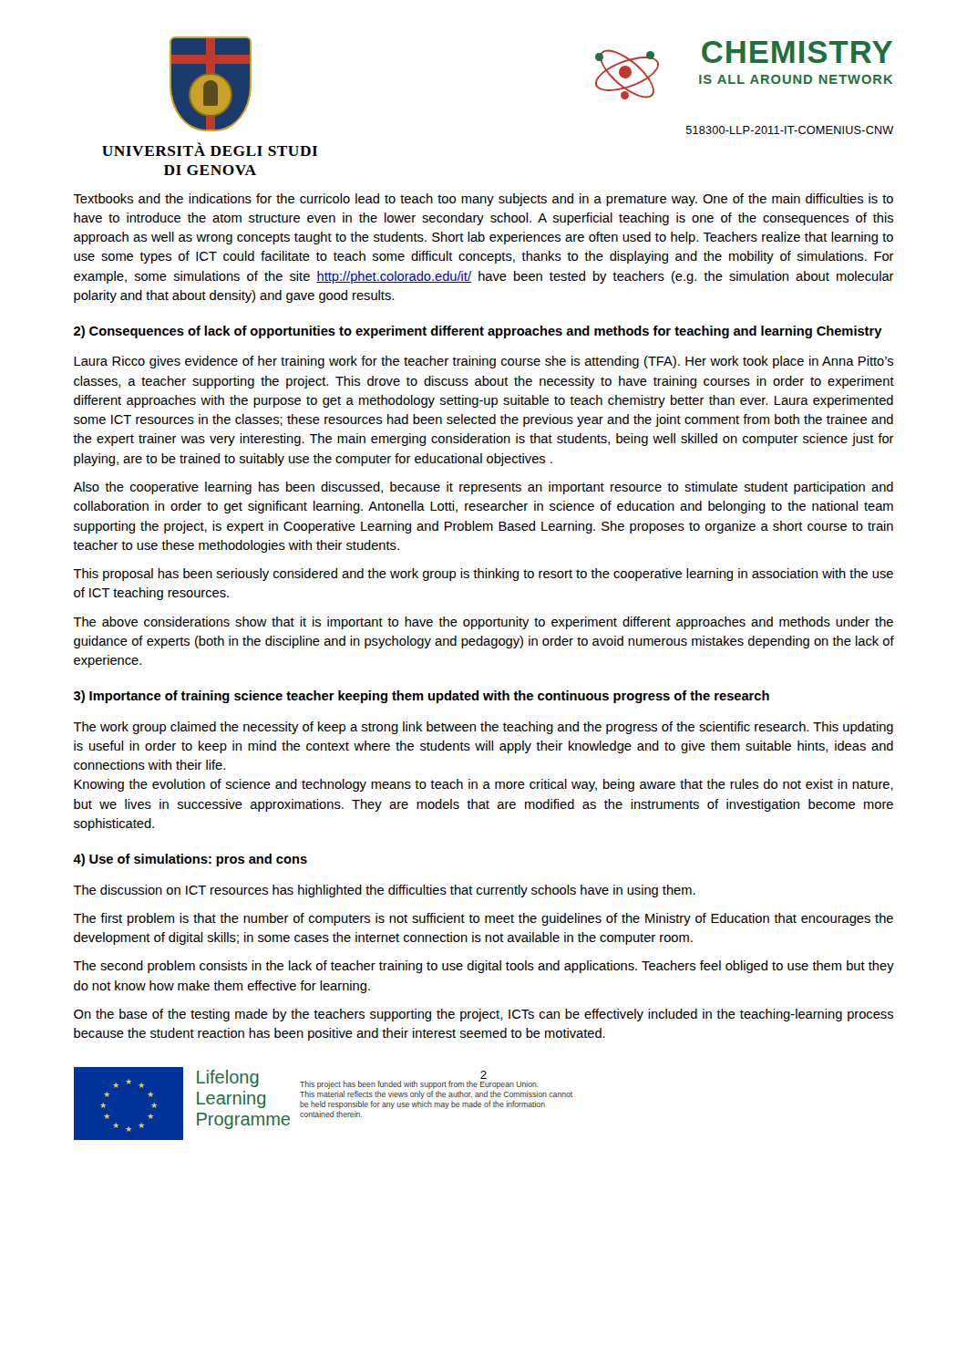UNIVERSITÀ DEGLI STUDI
DI GENOVA
CHEMISTRY
IS ALL AROUND NETWORK
518300-LLP-2011-IT-COMENIUS-CNW
Textbooks and the indications for the curricolo lead to teach too many subjects and in a premature way. One of the main difficulties is to have to introduce the atom structure even in the lower secondary school. A superficial teaching is one of the consequences of this approach as well as wrong concepts taught to the students. Short lab experiences are often used to help. Teachers realize that learning to use some types of ICT could facilitate to teach some difficult concepts, thanks to the displaying and the mobility of simulations. For example, some simulations of the site http://phet.colorado.edu/it/ have been tested by teachers (e.g. the simulation about molecular polarity and that about density) and gave good results.
2) Consequences of lack of opportunities to experiment different approaches and methods for teaching and learning Chemistry
Laura Ricco gives evidence of her training work for the teacher training course she is attending (TFA). Her work took place in Anna Pitto’s classes, a teacher supporting the project. This drove to discuss about the necessity to have training courses in order to experiment different approaches with the purpose to get a methodology setting-up suitable to teach chemistry better than ever. Laura experimented some ICT resources in the classes; these resources had been selected the previous year and the joint comment from both the trainee and the expert trainer was very interesting. The main emerging consideration is that students, being well skilled on computer science just for playing, are to be trained to suitably use the computer for educational objectives .
Also the cooperative learning has been discussed, because it represents an important resource to stimulate student participation and collaboration in order to get significant learning. Antonella Lotti, researcher in science of education and belonging to the national team supporting the project, is expert in Cooperative Learning and Problem Based Learning. She proposes to organize a short course to train teacher to use these methodologies with their students.
This proposal has been seriously considered and the work group is thinking to resort to the cooperative learning in association with the use of ICT teaching resources.
The above considerations show that it is important to have the opportunity to experiment different approaches and methods under the guidance of experts (both in the discipline and in psychology and pedagogy) in order to avoid numerous mistakes depending on the lack of experience.
3) Importance of training science teacher keeping them updated with the continuous progress of the research
The work group claimed the necessity of keep a strong link between the teaching and the progress of the scientific research. This updating is useful in order to keep in mind the context where the students will apply their knowledge and to give them suitable hints, ideas and connections with their life.
Knowing the evolution of science and technology means to teach in a more critical way, being aware that the rules do not exist in nature, but we lives in successive approximations. They are models that are modified as the instruments of investigation become more sophisticated.
4) Use of simulations: pros and cons
The discussion on ICT resources has highlighted the difficulties that currently schools have in using them.
The first problem is that the number of computers is not sufficient to meet the guidelines of the Ministry of Education that encourages the development of digital skills; in some cases the internet connection is not available in the computer room.
The second problem consists in the lack of teacher training to use digital tools and applications. Teachers feel obliged to use them but they do not know how make them effective for learning.
On the base of the testing made by the teachers supporting the project, ICTs can be effectively included in the teaching-learning process because the student reaction has been positive and their interest seemed to be motivated.
2
★ ★ ★ ★ ★ ★ ★ ★ ★ ★ ★ ★
Lifelong
Learning
Programme
This project has been funded with support from the European Union.
This material reflects the views only of the author, and the Commission cannot be held responsible for any use which may be made of the information contained therein.